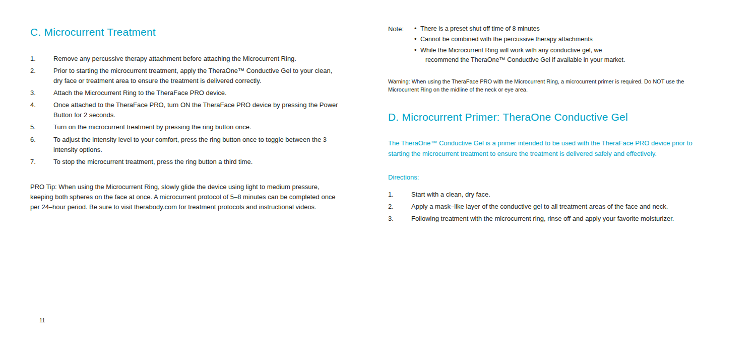C. Microcurrent Treatment
1. Remove any percussive therapy attachment before attaching the Microcurrent Ring.
2. Prior to starting the microcurrent treatment, apply the TheraOne™ Conductive Gel to your clean, dry face or treatment area to ensure the treatment is delivered correctly.
3. Attach the Microcurrent Ring to the TheraFace PRO device.
4. Once attached to the TheraFace PRO, turn ON the TheraFace PRO device by pressing the Power Button for 2 seconds.
5. Turn on the microcurrent treatment by pressing the ring button once.
6. To adjust the intensity level to your comfort, press the ring button once to toggle between the 3 intensity options.
7. To stop the microcurrent treatment, press the ring button a third time.
PRO Tip: When using the Microcurrent Ring, slowly glide the device using light to medium pressure, keeping both spheres on the face at once. A microcurrent protocol of 5–8 minutes can be completed once per 24–hour period. Be sure to visit therabody.com for treatment protocols and instructional videos.
11
Note:
There is a preset shut off time of 8 minutes
Cannot be combined with the percussive therapy attachments
While the Microcurrent Ring will work with any conductive gel, werecommend the TheraOne™ Conductive Gel if available in your market.
Warning: When using the TheraFace PRO with the Microcurrent Ring, a microcurrent primer is required. Do NOT use the Microcurrent Ring on the midline of the neck or eye area.
D. Microcurrent Primer: TheraOne Conductive Gel
The TheraOne™ Conductive Gel is a primer intended to be used with the TheraFace PRO device prior to starting the microcurrent treatment to ensure the treatment is delivered safely and effectively.
Directions:
1. Start with a clean, dry face.
2. Apply a mask–like layer of the conductive gel to all treatment areas of the face and neck.
3. Following treatment with the microcurrent ring, rinse off and apply your favorite moisturizer.